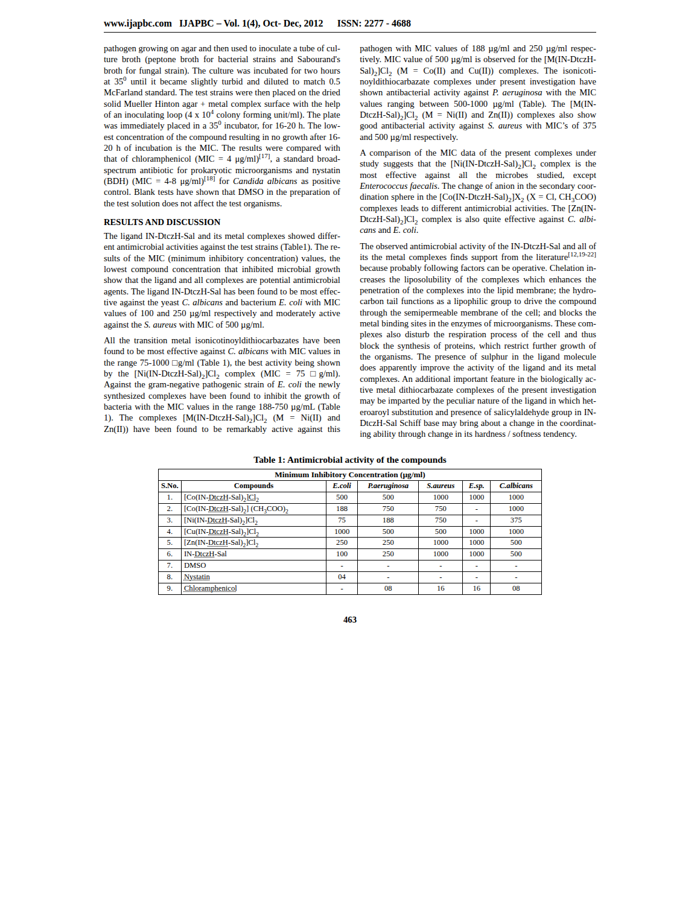www.ijapbc.com IJAPBC – Vol. 1(4), Oct- Dec, 2012 ISSN: 2277 - 4688
pathogen growing on agar and then used to inoculate a tube of culture broth (peptone broth for bacterial strains and Sabourand's broth for fungal strain). The culture was incubated for two hours at 350 until it became slightly turbid and diluted to match 0.5 McFarland standard. The test strains were then placed on the dried solid Mueller Hinton agar + metal complex surface with the help of an inoculating loop (4 x 104 colony forming unit/ml). The plate was immediately placed in a 350 incubator, for 16-20 h. The lowest concentration of the compound resulting in no growth after 16-20 h of incubation is the MIC. The results were compared with that of chloramphenicol (MIC = 4 μg/ml)[17], a standard broad-spectrum antibiotic for prokaryotic microorganisms and nystatin (BDH) (MIC = 4-8 μg/ml)[18] for Candida albicans as positive control. Blank tests have shown that DMSO in the preparation of the test solution does not affect the test organisms.
RESULTS AND DISCUSSION
The ligand IN-DtczH-Sal and its metal complexes showed different antimicrobial activities against the test strains (Table1). The results of the MIC (minimum inhibitory concentration) values, the lowest compound concentration that inhibited microbial growth show that the ligand and all complexes are potential antimicrobial agents. The ligand IN-DtczH-Sal has been found to be most effective against the yeast C. albicans and bacterium E. coli with MIC values of 100 and 250 µg/ml respectively and moderately active against the S. aureus with MIC of 500 µg/ml.
All the transition metal isonicotinoyldithiocarbazates have been found to be most effective against C. albicans with MIC values in the range 75-1000 □g/ml (Table 1), the best activity being shown by the [Ni(IN-DtczH-Sal)2]Cl2 complex (MIC = 75 □g/ml). Against the gram-negative pathogenic strain of E. coli the newly synthesized complexes have been found to inhibit the growth of bacteria with the MIC values in the range 188-750 µg/mL (Table 1). The complexes [M(IN-DtczH-Sal)2]Cl2 (M = Ni(II) and Zn(II)) have been found to be remarkably active against this pathogen with MIC values of 188 µg/ml and 250 µg/ml respectively. MIC value of 500 µg/ml is observed for the [M(IN-DtczH-Sal)2]Cl2 (M = Co(II) and Cu(II)) complexes. The isonicotinoyldithiocarbazate complexes under present investigation have shown antibacterial activity against P. aeruginosa with the MIC values ranging between 500-1000 µg/ml (Table). The [M(IN-DtczH-Sal)2]Cl2 (M = Ni(II) and Zn(II)) complexes also show good antibacterial activity against S. aureus with MIC’s of 375 and 500 µg/ml respectively.
A comparison of the MIC data of the present complexes under study suggests that the [Ni(IN-DtczH-Sal)2]Cl2 complex is the most effective against all the microbes studied, except Enterococcus faecalis. The change of anion in the secondary coordination sphere in the [Co(IN-DtczH-Sal)2]X2 (X = Cl, CH3COO) complexes leads to different antimicrobial activities. The [Zn(IN-DtczH-Sal)2]Cl2 complex is also quite effective against C. albicans and E. coli.
The observed antimicrobial activity of the IN-DtczH-Sal and all of its the metal complexes finds support from the literature[12,19-22] because probably following factors can be operative. Chelation increases the liposolubility of the complexes which enhances the penetration of the complexes into the lipid membrane; the hydrocarbon tail functions as a lipophilic group to drive the compound through the semipermeable membrane of the cell; and blocks the metal binding sites in the enzymes of microorganisms. These complexes also disturb the respiration process of the cell and thus block the synthesis of proteins, which restrict further growth of the organisms. The presence of sulphur in the ligand molecule does apparently improve the activity of the ligand and its metal complexes. An additional important feature in the biologically active metal dithiocarbazate complexes of the present investigation may be imparted by the peculiar nature of the ligand in which heteroaroyl substitution and presence of salicylaldehyde group in IN-DtczH-Sal Schiff base may bring about a change in the coordinating ability through change in its hardness / softness tendency.
Table 1: Antimicrobial activity of the compounds
| Minimum Inhibitory Concentration (µg/ml) |
| --- |
| S.No. | Compounds | E.coli | P.aeruginosa | S.aureus | E.sp. | C.albicans |
| 1. | [Co(IN- DtczH -Sal) 2 ] Cl 2 | 500 | 500 | 1000 | 1000 | 1000 |
| 2. | [Co(IN- DtczH -Sal) 2 ] (CH 3 COO) 2 | 188 | 750 | 750 | - | 1000 |
| 3. | [Ni(IN- DtczH -Sal) 2 ]Cl 2 | 75 | 188 | 750 | - | 375 |
| 4. | [Cu(IN- DtczH -Sal) 2 ]Cl 2 | 1000 | 500 | 500 | 1000 | 1000 |
| 5. | [Zn(IN- DtczH -Sal) 2 ]Cl 2 | 250 | 250 | 1000 | 1000 | 500 |
| 6. | IN- DtczH -Sal | 100 | 250 | 1000 | 1000 | 500 |
| 7. | DMSO | - | - | - | - | - |
| 8. | Nystatin | 04 | - | - | - | - |
| 9. | Chloramphenicol | - | 08 | 16 | 16 | 08 |
463